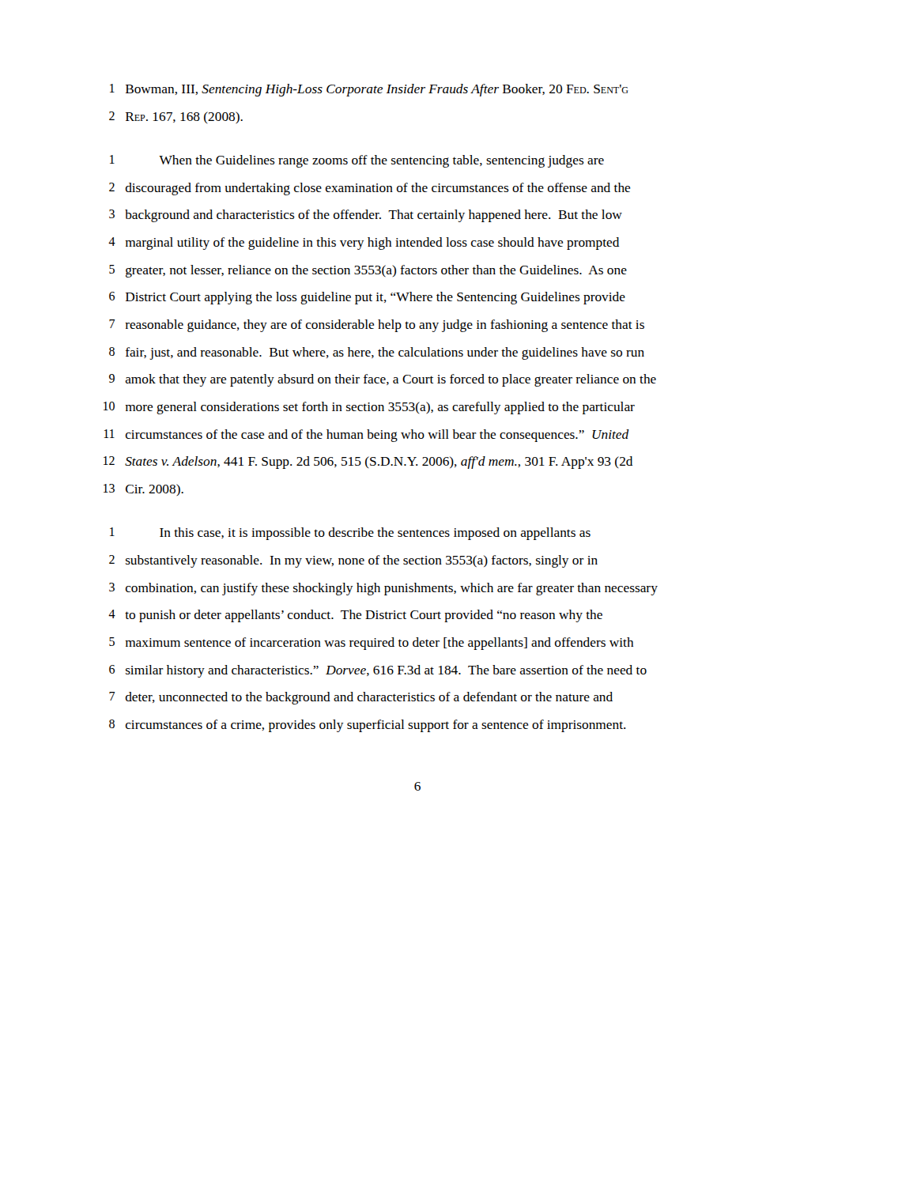Bowman, III, Sentencing High-Loss Corporate Insider Frauds After Booker, 20 Fed. Sent'g
Rep. 167, 168 (2008).
When the Guidelines range zooms off the sentencing table, sentencing judges are
discouraged from undertaking close examination of the circumstances of the offense and the
background and characteristics of the offender. That certainly happened here. But the low
marginal utility of the guideline in this very high intended loss case should have prompted
greater, not lesser, reliance on the section 3553(a) factors other than the Guidelines. As one
District Court applying the loss guideline put it, “Where the Sentencing Guidelines provide
reasonable guidance, they are of considerable help to any judge in fashioning a sentence that is
fair, just, and reasonable. But where, as here, the calculations under the guidelines have so run
amok that they are patently absurd on their face, a Court is forced to place greater reliance on the
more general considerations set forth in section 3553(a), as carefully applied to the particular
circumstances of the case and of the human being who will bear the consequences.” United
States v. Adelson, 441 F. Supp. 2d 506, 515 (S.D.N.Y. 2006), aff'd mem., 301 F. App'x 93 (2d
Cir. 2008).
In this case, it is impossible to describe the sentences imposed on appellants as
substantively reasonable. In my view, none of the section 3553(a) factors, singly or in
combination, can justify these shockingly high punishments, which are far greater than necessary
to punish or deter appellants’ conduct. The District Court provided “no reason why the
maximum sentence of incarceration was required to deter [the appellants] and offenders with
similar history and characteristics.” Dorvee, 616 F.3d at 184. The bare assertion of the need to
deter, unconnected to the background and characteristics of a defendant or the nature and
circumstances of a crime, provides only superficial support for a sentence of imprisonment.
6